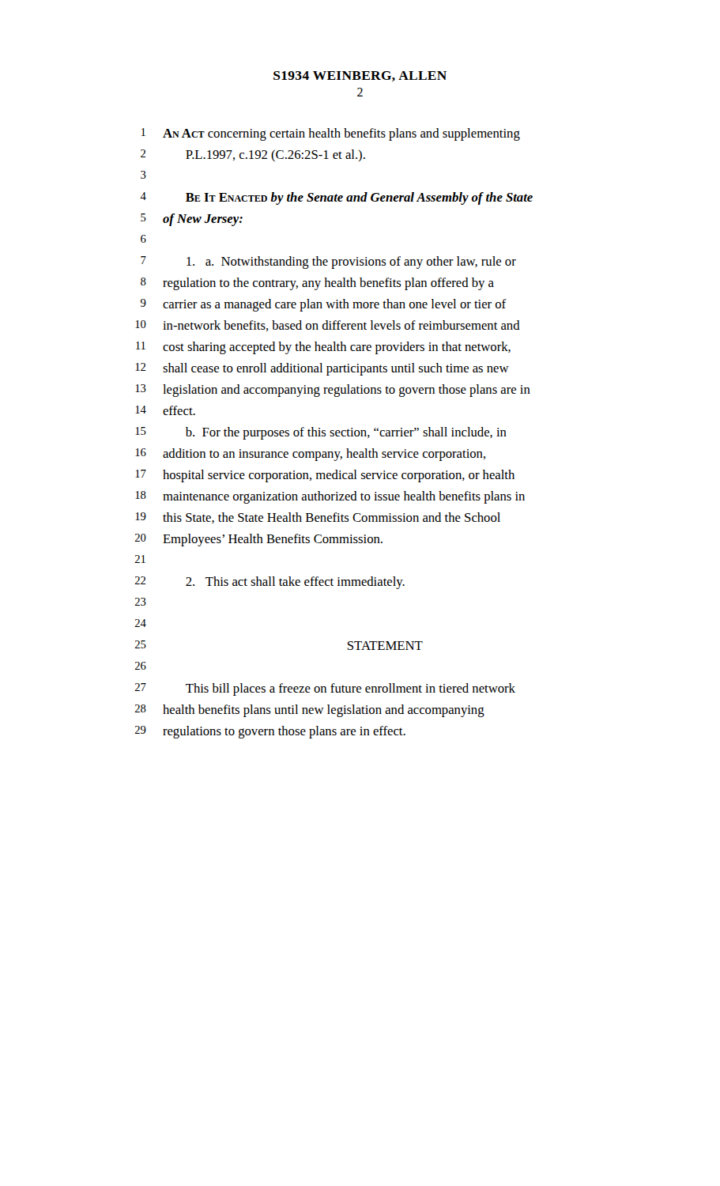S1934 WEINBERG, ALLEN
2
| 1 | An Act concerning certain health benefits plans and supplementing |
| 2 | P.L.1997, c.192 (C.26:2S-1 et al.). |
| 3 | |
| 4 | Be It Enacted by the Senate and General Assembly of the State |
| 5 | of New Jersey: |
| 6 | |
| 7 | 1. a. Notwithstanding the provisions of any other law, rule or |
| 8 | regulation to the contrary, any health benefits plan offered by a |
| 9 | carrier as a managed care plan with more than one level or tier of |
| 10 | in-network benefits, based on different levels of reimbursement and |
| 11 | cost sharing accepted by the health care providers in that network, |
| 12 | shall cease to enroll additional participants until such time as new |
| 13 | legislation and accompanying regulations to govern those plans are in |
| 14 | effect. |
| 15 | b. For the purposes of this section, “carrier” shall include, in |
| 16 | addition to an insurance company, health service corporation, |
| 17 | hospital service corporation, medical service corporation, or health |
| 18 | maintenance organization authorized to issue health benefits plans in |
| 19 | this State, the State Health Benefits Commission and the School |
| 20 | Employees’ Health Benefits Commission. |
| 21 | |
| 22 | 2. This act shall take effect immediately. |
| 23 | |
| 24 | |
| 25 | STATEMENT |
| 26 | |
| 27 | This bill places a freeze on future enrollment in tiered network |
| 28 | health benefits plans until new legislation and accompanying |
| 29 | regulations to govern those plans are in effect. |